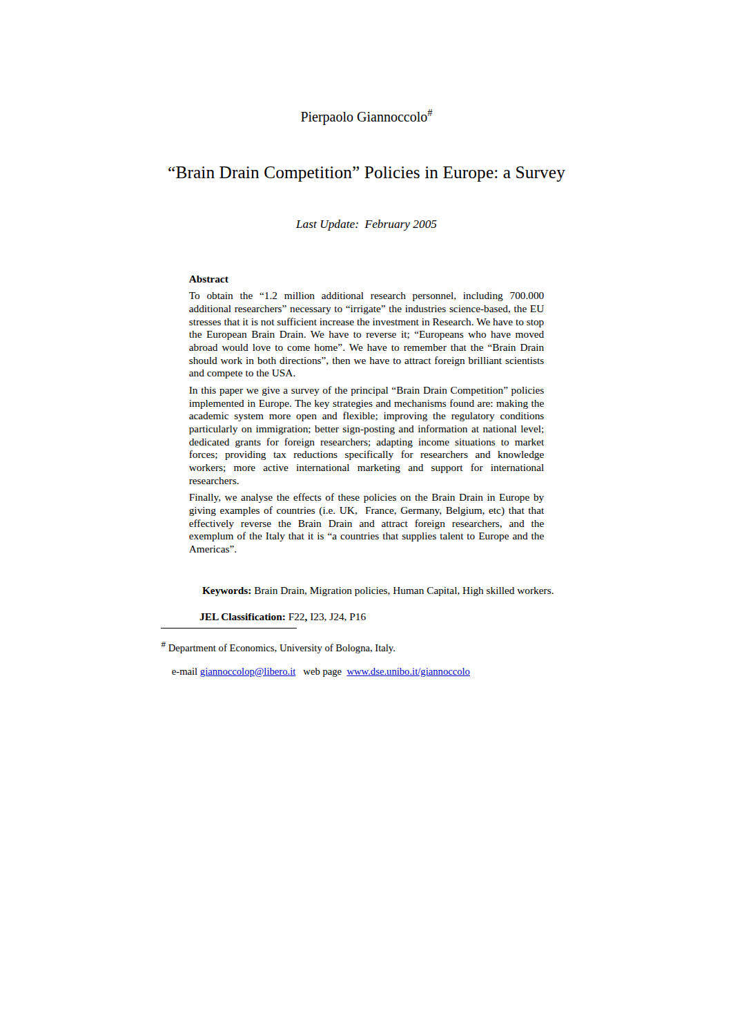Pierpaolo Giannoccolo#
“Brain Drain Competition” Policies in Europe: a Survey
Last Update: February 2005
Abstract
To obtain the “1.2 million additional research personnel, including 700.000 additional researchers” necessary to “irrigate” the industries science-based, the EU stresses that it is not sufficient increase the investment in Research. We have to stop the European Brain Drain. We have to reverse it; “Europeans who have moved abroad would love to come home”. We have to remember that the “Brain Drain should work in both directions”, then we have to attract foreign brilliant scientists and compete to the USA.
In this paper we give a survey of the principal “Brain Drain Competition” policies implemented in Europe. The key strategies and mechanisms found are: making the academic system more open and flexible; improving the regulatory conditions particularly on immigration; better sign-posting and information at national level; dedicated grants for foreign researchers; adapting income situations to market forces; providing tax reductions specifically for researchers and knowledge workers; more active international marketing and support for international researchers.
Finally, we analyse the effects of these policies on the Brain Drain in Europe by giving examples of countries (i.e. UK, France, Germany, Belgium, etc) that that effectively reverse the Brain Drain and attract foreign researchers, and the exemplum of the Italy that it is “a countries that supplies talent to Europe and the Americas”.
Keywords: Brain Drain, Migration policies, Human Capital, High skilled workers.
JEL Classification: F22, I23, J24, P16
# Department of Economics, University of Bologna, Italy.
e-mail giannoccolop@libero.it web page www.dse.unibo.it/giannoccolo